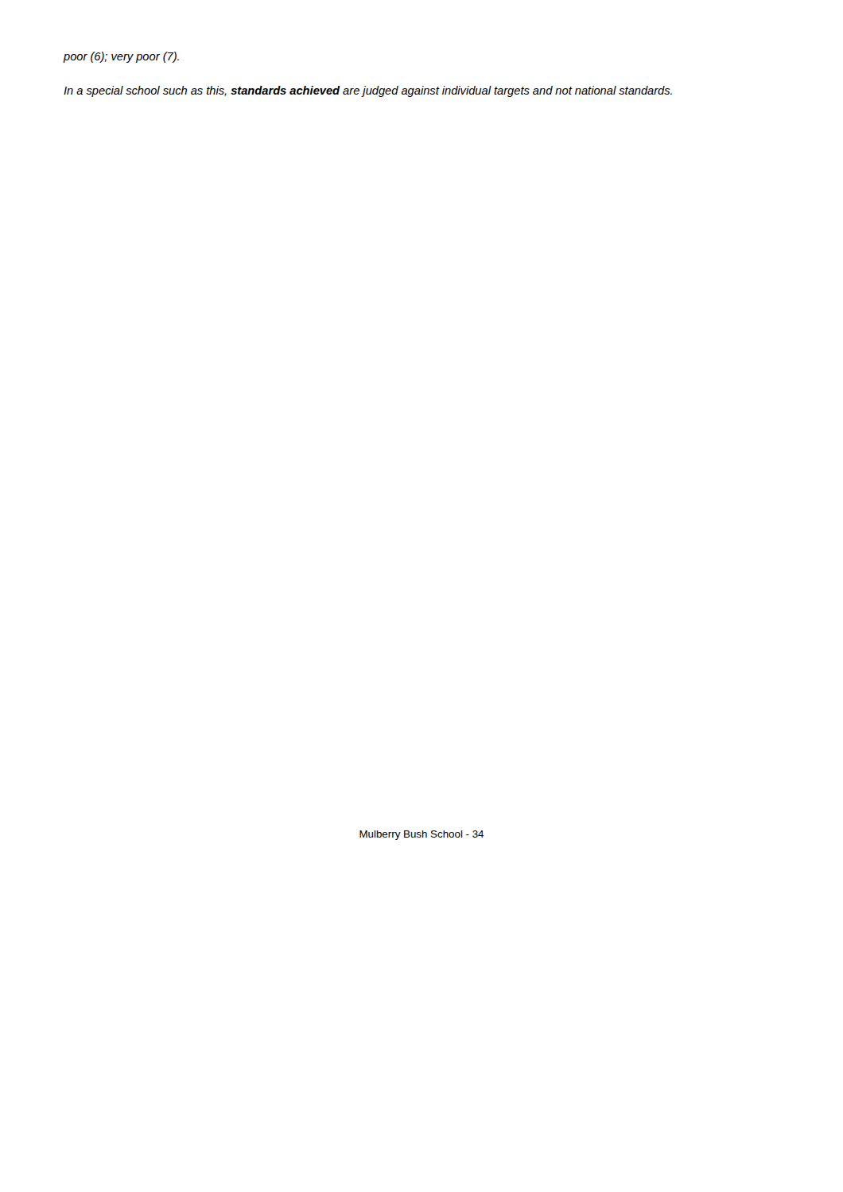poor (6); very poor (7).
In a special school such as this, standards achieved are judged against individual targets and not national standards.
Mulberry Bush School - 34